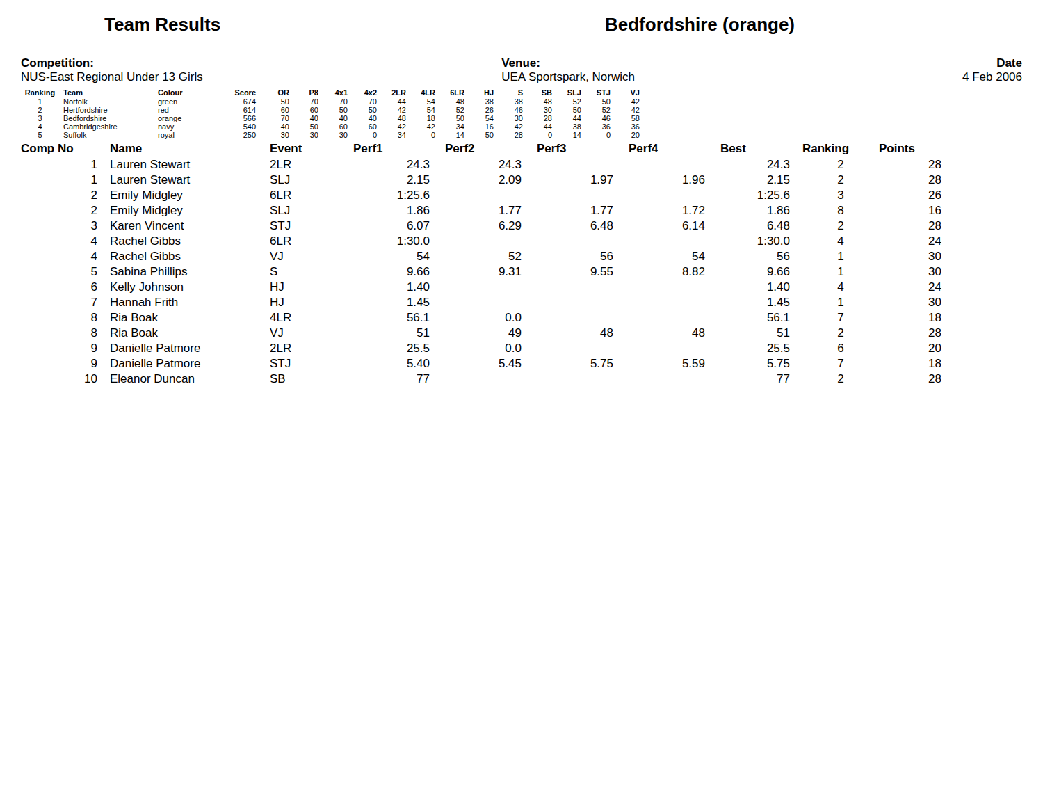| Team Results | Bedfordshire (orange) |
| Competition: | Venue: | Date |
| NUS-East Regional Under 13 Girls | UEA Sportspark, Norwich | 4 Feb 2006 |
| Ranking | Team | Colour | Score | OR | P8 | 4x1 | 4x2 | 2LR | 4LR | 6LR | HJ | S | SB | SLJ | STJ | VJ |
| --- | --- | --- | --- | --- | --- | --- | --- | --- | --- | --- | --- | --- | --- | --- | --- | --- |
| 1 | Norfolk | green | 674 | 50 | 70 | 70 | 70 | 44 | 54 | 48 | 38 | 38 | 48 | 52 | 50 | 42 |
| 2 | Hertfordshire | red | 614 | 60 | 60 | 50 | 50 | 42 | 54 | 52 | 26 | 46 | 30 | 50 | 52 | 42 |
| 3 | Bedfordshire | orange | 566 | 70 | 40 | 40 | 40 | 48 | 18 | 50 | 54 | 30 | 28 | 44 | 46 | 58 |
| 4 | Cambridgeshire | navy | 540 | 40 | 50 | 60 | 60 | 42 | 42 | 34 | 16 | 42 | 44 | 38 | 36 | 36 |
| 5 | Suffolk | royal | 250 | 30 | 30 | 30 | 0 | 34 | 0 | 14 | 50 | 28 | 0 | 14 | 0 | 20 |
| Comp No | Name | Event | Perf1 | Perf2 | Perf3 | Perf4 | Best | Ranking | Points |
| --- | --- | --- | --- | --- | --- | --- | --- | --- | --- |
| 1 | Lauren Stewart | 2LR | 24.3 | 24.3 | | | 24.3 | 2 | 28 |
| 1 | Lauren Stewart | SLJ | 2.15 | 2.09 | 1.97 | 1.96 | 2.15 | 2 | 28 |
| 2 | Emily Midgley | 6LR | 1:25.6 | | | | 1:25.6 | 3 | 26 |
| 2 | Emily Midgley | SLJ | 1.86 | 1.77 | 1.77 | 1.72 | 1.86 | 8 | 16 |
| 3 | Karen Vincent | STJ | 6.07 | 6.29 | 6.48 | 6.14 | 6.48 | 2 | 28 |
| 4 | Rachel Gibbs | 6LR | 1:30.0 | | | | 1:30.0 | 4 | 24 |
| 4 | Rachel Gibbs | VJ | 54 | 52 | 56 | 54 | 56 | 1 | 30 |
| 5 | Sabina Phillips | S | 9.66 | 9.31 | 9.55 | 8.82 | 9.66 | 1 | 30 |
| 6 | Kelly Johnson | HJ | 1.40 | | | | 1.40 | 4 | 24 |
| 7 | Hannah Frith | HJ | 1.45 | | | | 1.45 | 1 | 30 |
| 8 | Ria Boak | 4LR | 56.1 | 0.0 | | | 56.1 | 7 | 18 |
| 8 | Ria Boak | VJ | 51 | 49 | 48 | 48 | 51 | 2 | 28 |
| 9 | Danielle Patmore | 2LR | 25.5 | 0.0 | | | 25.5 | 6 | 20 |
| 9 | Danielle Patmore | STJ | 5.40 | 5.45 | 5.75 | 5.59 | 5.75 | 7 | 18 |
| 10 | Eleanor Duncan | SB | 77 | | | | 77 | 2 | 28 |